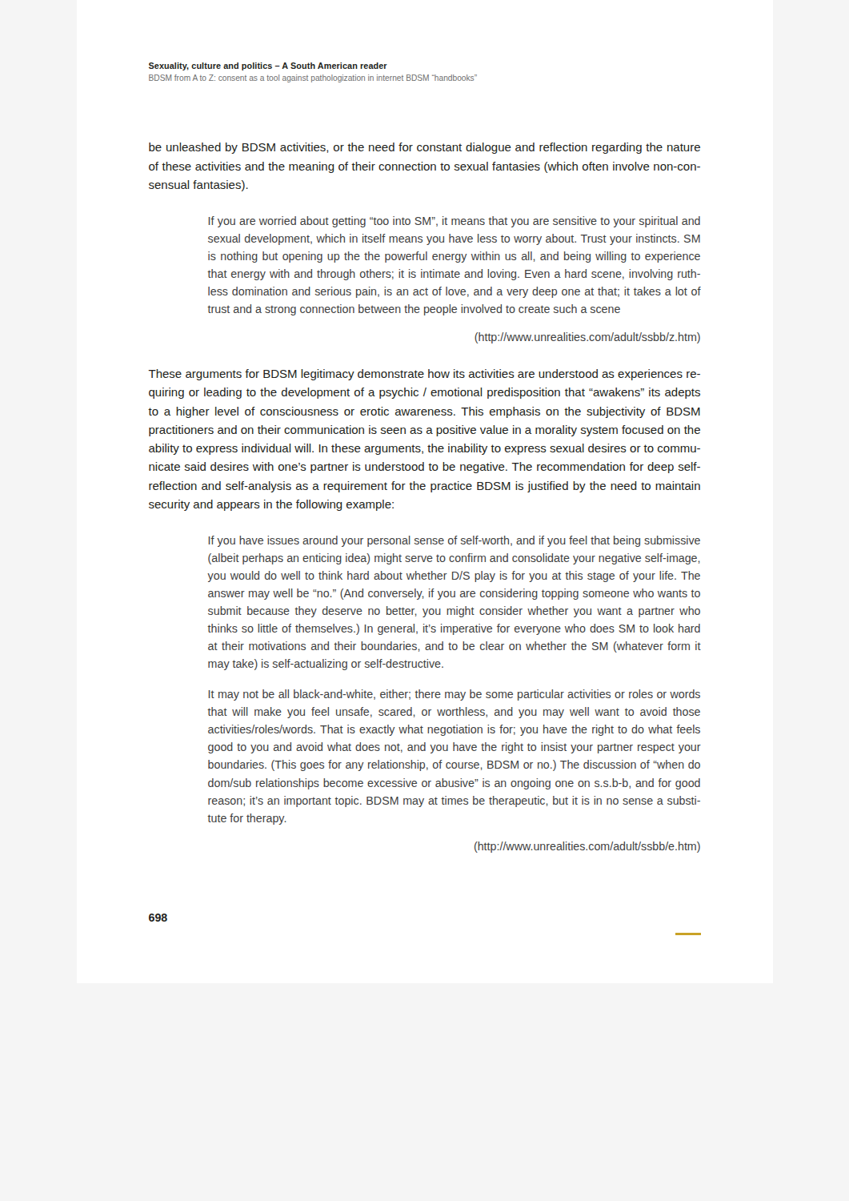Sexuality, culture and politics – A South American reader
BDSM from A to Z: consent as a tool against pathologization in internet BDSM “handbooks”
be unleashed by BDSM activities, or the need for constant dialogue and reflection regarding the nature of these activities and the meaning of their connection to sexual fantasies (which often involve non-consensual fantasies).
If you are worried about getting “too into SM”, it means that you are sensitive to your spiritual and sexual development, which in itself means you have less to worry about. Trust your instincts. SM is nothing but opening up the the powerful energy within us all, and being willing to experience that energy with and through others; it is intimate and loving. Even a hard scene, involving ruthless domination and serious pain, is an act of love, and a very deep one at that; it takes a lot of trust and a strong connection between the people involved to create such a scene
(http://www.unrealities.com/adult/ssbb/z.htm)
These arguments for BDSM legitimacy demonstrate how its activities are understood as experiences requiring or leading to the development of a psychic / emotional predisposition that “awakens” its adepts to a higher level of consciousness or erotic awareness. This emphasis on the subjectivity of BDSM practitioners and on their communication is seen as a positive value in a morality system focused on the ability to express individual will. In these arguments, the inability to express sexual desires or to communicate said desires with one’s partner is understood to be negative. The recommendation for deep self-reflection and self-analysis as a requirement for the practice BDSM is justified by the need to maintain security and appears in the following example:
If you have issues around your personal sense of self-worth, and if you feel that being submissive (albeit perhaps an enticing idea) might serve to confirm and consolidate your negative self-image, you would do well to think hard about whether D/S play is for you at this stage of your life. The answer may well be “no.” (And conversely, if you are considering topping someone who wants to submit because they deserve no better, you might consider whether you want a partner who thinks so little of themselves.) In general, it’s imperative for everyone who does SM to look hard at their motivations and their boundaries, and to be clear on whether the SM (whatever form it may take) is self-actualizing or self-destructive.
It may not be all black-and-white, either; there may be some particular activities or roles or words that will make you feel unsafe, scared, or worthless, and you may well want to avoid those activities/roles/words. That is exactly what negotiation is for; you have the right to do what feels good to you and avoid what does not, and you have the right to insist your partner respect your boundaries. (This goes for any relationship, of course, BDSM or no.) The discussion of “when do dom/sub relationships become excessive or abusive” is an ongoing one on s.s.b-b, and for good reason; it’s an important topic. BDSM may at times be therapeutic, but it is in no sense a substitute for therapy.
(http://www.unrealities.com/adult/ssbb/e.htm)
698